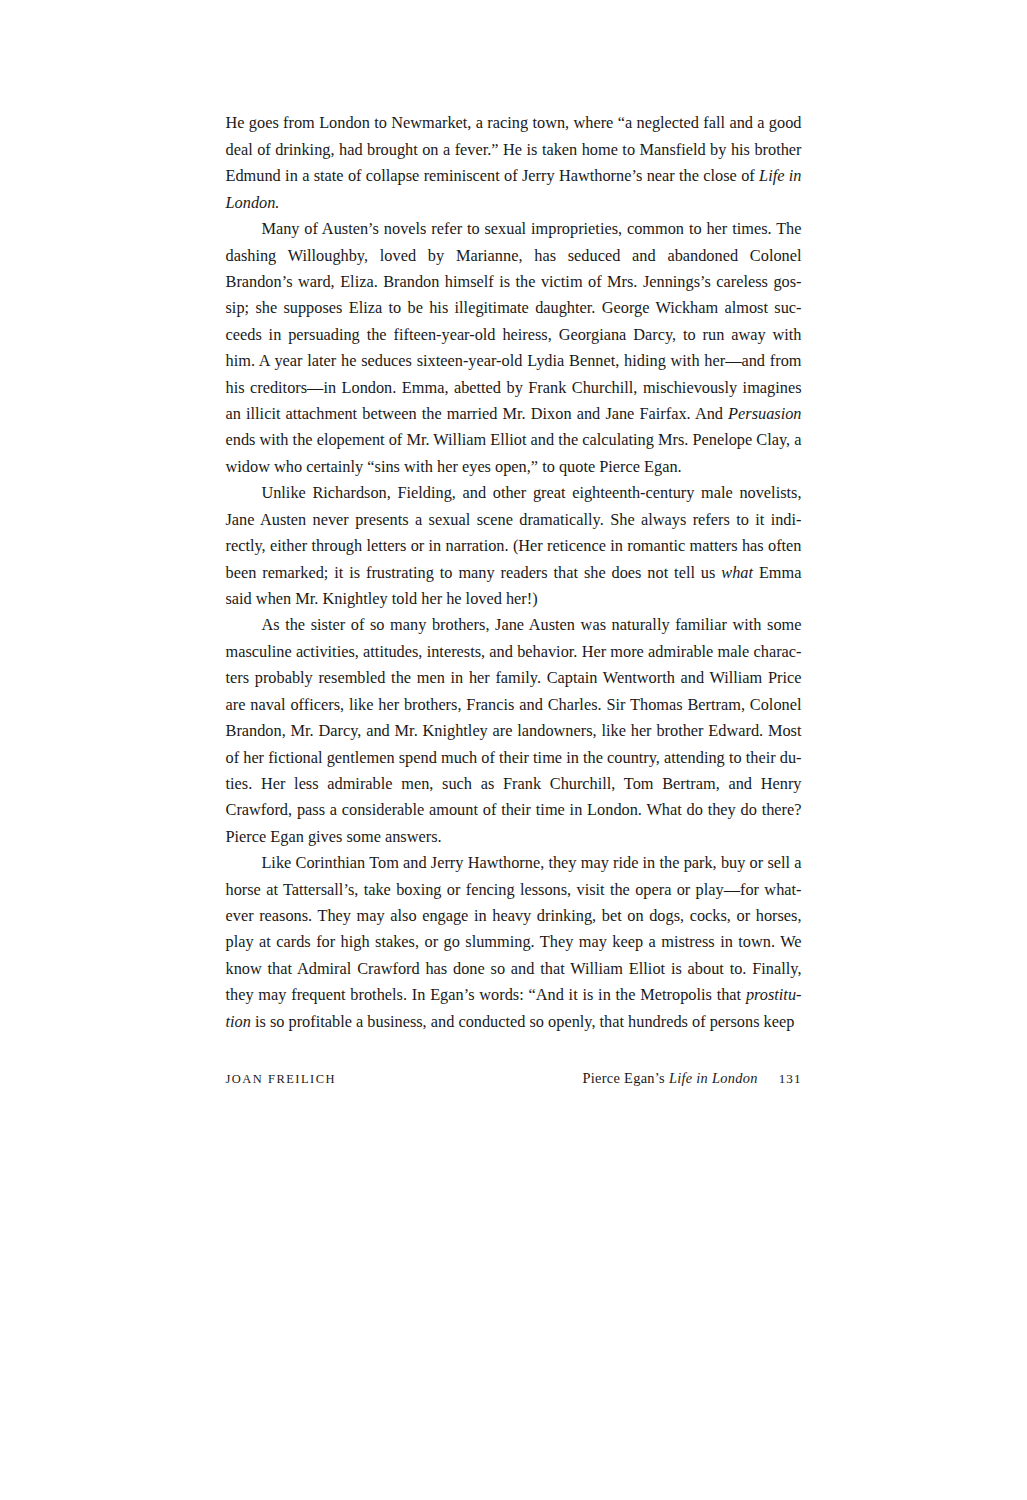He goes from London to Newmarket, a racing town, where “a neglected fall and a good deal of drinking, had brought on a fever.” He is taken home to Mansfield by his brother Edmund in a state of collapse reminiscent of Jerry Hawthorne’s near the close of Life in London.
Many of Austen’s novels refer to sexual improprieties, common to her times. The dashing Willoughby, loved by Marianne, has seduced and abandoned Colonel Brandon’s ward, Eliza. Brandon himself is the victim of Mrs. Jennings’s careless gossip; she supposes Eliza to be his illegitimate daughter. George Wickham almost succeeds in persuading the fifteen-year-old heiress, Georgiana Darcy, to run away with him. A year later he seduces sixteen-year-old Lydia Bennet, hiding with her—and from his creditors—in London. Emma, abetted by Frank Churchill, mischievously imagines an illicit attachment between the married Mr. Dixon and Jane Fairfax. And Persuasion ends with the elopement of Mr. William Elliot and the calculating Mrs. Penelope Clay, a widow who certainly “sins with her eyes open,” to quote Pierce Egan.
Unlike Richardson, Fielding, and other great eighteenth-century male novelists, Jane Austen never presents a sexual scene dramatically. She always refers to it indirectly, either through letters or in narration. (Her reticence in romantic matters has often been remarked; it is frustrating to many readers that she does not tell us what Emma said when Mr. Knightley told her he loved her!)
As the sister of so many brothers, Jane Austen was naturally familiar with some masculine activities, attitudes, interests, and behavior. Her more admirable male characters probably resembled the men in her family. Captain Wentworth and William Price are naval officers, like her brothers, Francis and Charles. Sir Thomas Bertram, Colonel Brandon, Mr. Darcy, and Mr. Knightley are landowners, like her brother Edward. Most of her fictional gentlemen spend much of their time in the country, attending to their duties. Her less admirable men, such as Frank Churchill, Tom Bertram, and Henry Crawford, pass a considerable amount of their time in London. What do they do there? Pierce Egan gives some answers.
Like Corinthian Tom and Jerry Hawthorne, they may ride in the park, buy or sell a horse at Tattersall’s, take boxing or fencing lessons, visit the opera or play—for whatever reasons. They may also engage in heavy drinking, bet on dogs, cocks, or horses, play at cards for high stakes, or go slumming. They may keep a mistress in town. We know that Admiral Crawford has done so and that William Elliot is about to. Finally, they may frequent brothels. In Egan’s words: “And it is in the Metropolis that prostitution is so profitable a business, and conducted so openly, that hundreds of persons keep
Joan Freilich Pierce Egan’s Life in London 131